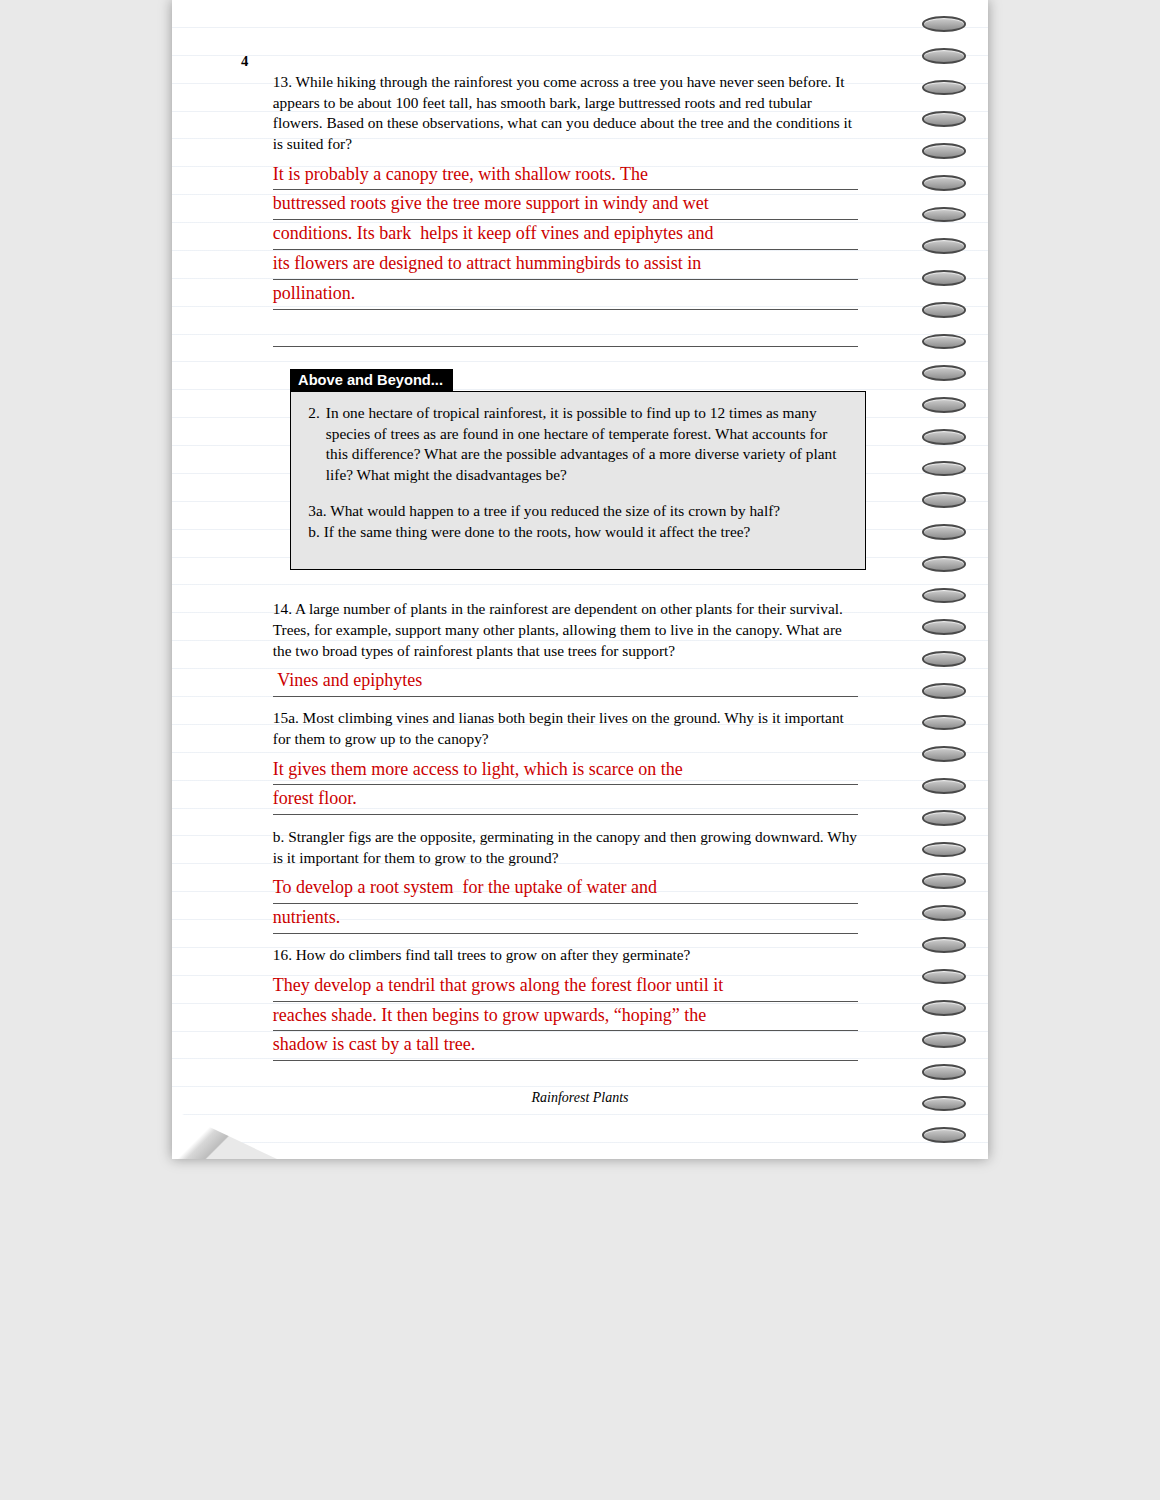4
13. While hiking through the rainforest you come across a tree you have never seen before. It appears to be about 100 feet tall, has smooth bark, large buttressed roots and red tubular flowers. Based on these observations, what can you deduce about the tree and the conditions it is suited for?
It is probably a canopy tree, with shallow roots. The buttressed roots give the tree more support in windy and wet conditions. Its bark helps it keep off vines and epiphytes and its flowers are designed to attract hummingbirds to assist in pollination.
Above and Beyond...
2.
In one hectare of tropical rainforest, it is possible to find up to 12 times as many species of trees as are found in one hectare of temperate forest. What accounts for this difference? What are the possible advantages of a more diverse variety of plant life? What might the disadvantages be?
3a. What would happen to a tree if you reduced the size of its crown by half?
b. If the same thing were done to the roots, how would it affect the tree?
14. A large number of plants in the rainforest are dependent on other plants for their survival. Trees, for example, support many other plants, allowing them to live in the canopy. What are the two broad types of rainforest plants that use trees for support?
Vines and epiphytes
15a. Most climbing vines and lianas both begin their lives on the ground. Why is it important for them to grow up to the canopy?
It gives them more access to light, which is scarce on the forest floor.
b. Strangler figs are the opposite, germinating in the canopy and then growing downward. Why is it important for them to grow to the ground?
To develop a root system for the uptake of water and nutrients.
16. How do climbers find tall trees to grow on after they germinate?
They develop a tendril that grows along the forest floor until it reaches shade. It then begins to grow upwards, “hoping” the shadow is cast by a tall tree.
Rainforest Plants